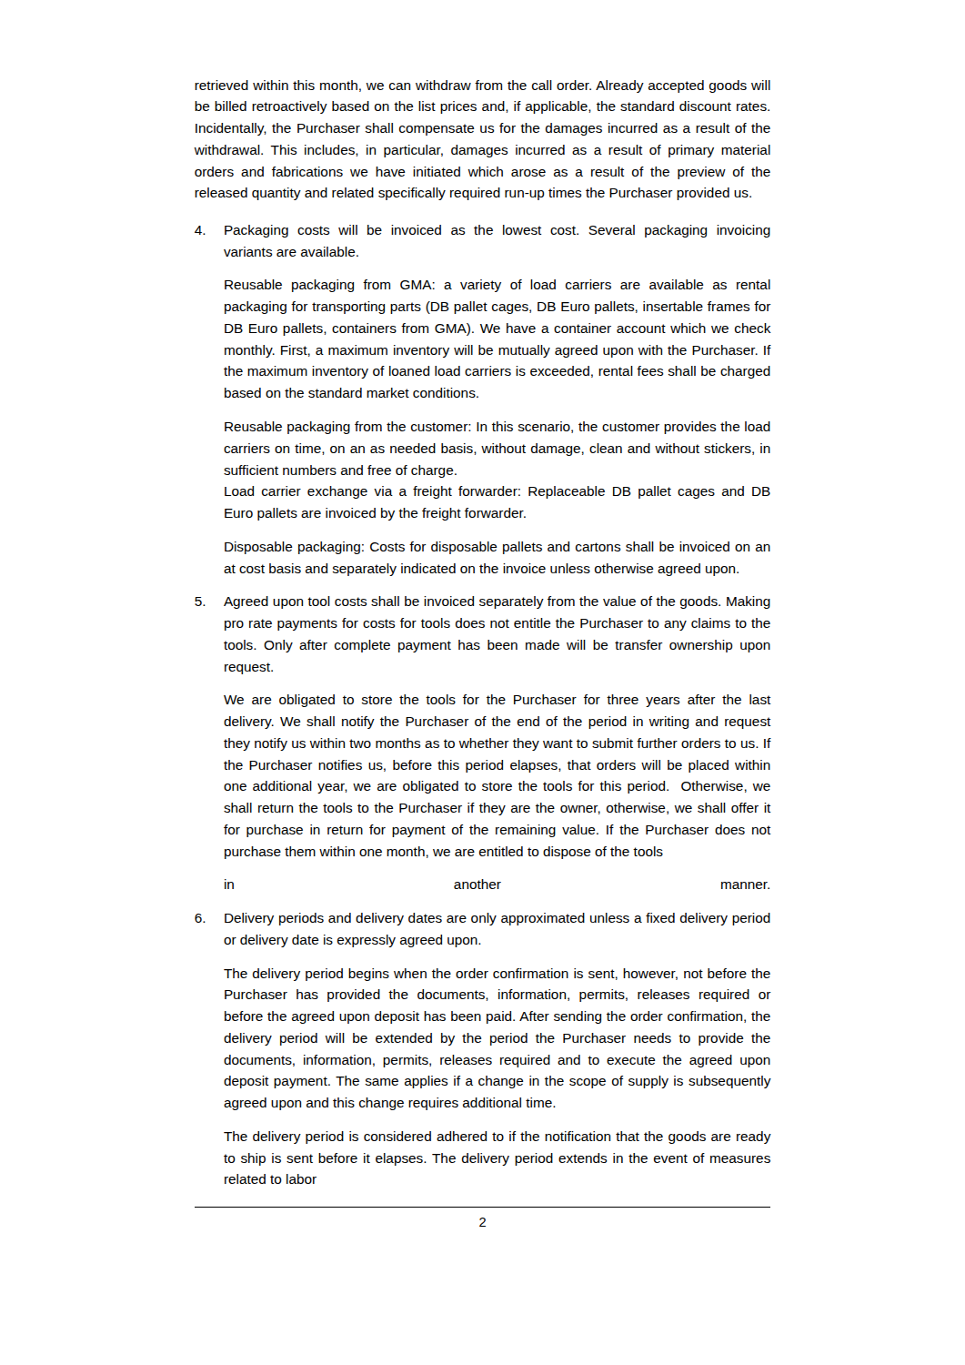retrieved within this month, we can withdraw from the call order. Already accepted goods will be billed retroactively based on the list prices and, if applicable, the standard discount rates. Incidentally, the Purchaser shall compensate us for the damages incurred as a result of the withdrawal. This includes, in particular, damages incurred as a result of primary material orders and fabrications we have initiated which arose as a result of the preview of the released quantity and related specifically required run-up times the Purchaser provided us.
4.
Packaging costs will be invoiced as the lowest cost. Several packaging invoicing variants are available.
Reusable packaging from GMA: a variety of load carriers are available as rental packaging for transporting parts (DB pallet cages, DB Euro pallets, insertable frames for DB Euro pallets, containers from GMA). We have a container account which we check monthly. First, a maximum inventory will be mutually agreed upon with the Purchaser. If the maximum inventory of loaned load carriers is exceeded, rental fees shall be charged based on the standard market conditions.
Reusable packaging from the customer: In this scenario, the customer provides the load carriers on time, on an as needed basis, without damage, clean and without stickers, in sufficient numbers and free of charge.
Load carrier exchange via a freight forwarder: Replaceable DB pallet cages and DB Euro pallets are invoiced by the freight forwarder.
Disposable packaging: Costs for disposable pallets and cartons shall be invoiced on an at cost basis and separately indicated on the invoice unless otherwise agreed upon.
5.
Agreed upon tool costs shall be invoiced separately from the value of the goods. Making pro rate payments for costs for tools does not entitle the Purchaser to any claims to the tools. Only after complete payment has been made will be transfer ownership upon request.
We are obligated to store the tools for the Purchaser for three years after the last delivery. We shall notify the Purchaser of the end of the period in writing and request they notify us within two months as to whether they want to submit further orders to us. If the Purchaser notifies us, before this period elapses, that orders will be placed within one additional year, we are obligated to store the tools for this period. Otherwise, we shall return the tools to the Purchaser if they are the owner, otherwise, we shall offer it for purchase in return for payment of the remaining value. If the Purchaser does not purchase them within one month, we are entitled to dispose of the tools
in another manner.
6.
Delivery periods and delivery dates are only approximated unless a fixed delivery period or delivery date is expressly agreed upon.
The delivery period begins when the order confirmation is sent, however, not before the Purchaser has provided the documents, information, permits, releases required or before the agreed upon deposit has been paid. After sending the order confirmation, the delivery period will be extended by the period the Purchaser needs to provide the documents, information, permits, releases required and to execute the agreed upon deposit payment. The same applies if a change in the scope of supply is subsequently agreed upon and this change requires additional time.
The delivery period is considered adhered to if the notification that the goods are ready to ship is sent before it elapses. The delivery period extends in the event of measures related to labor
2